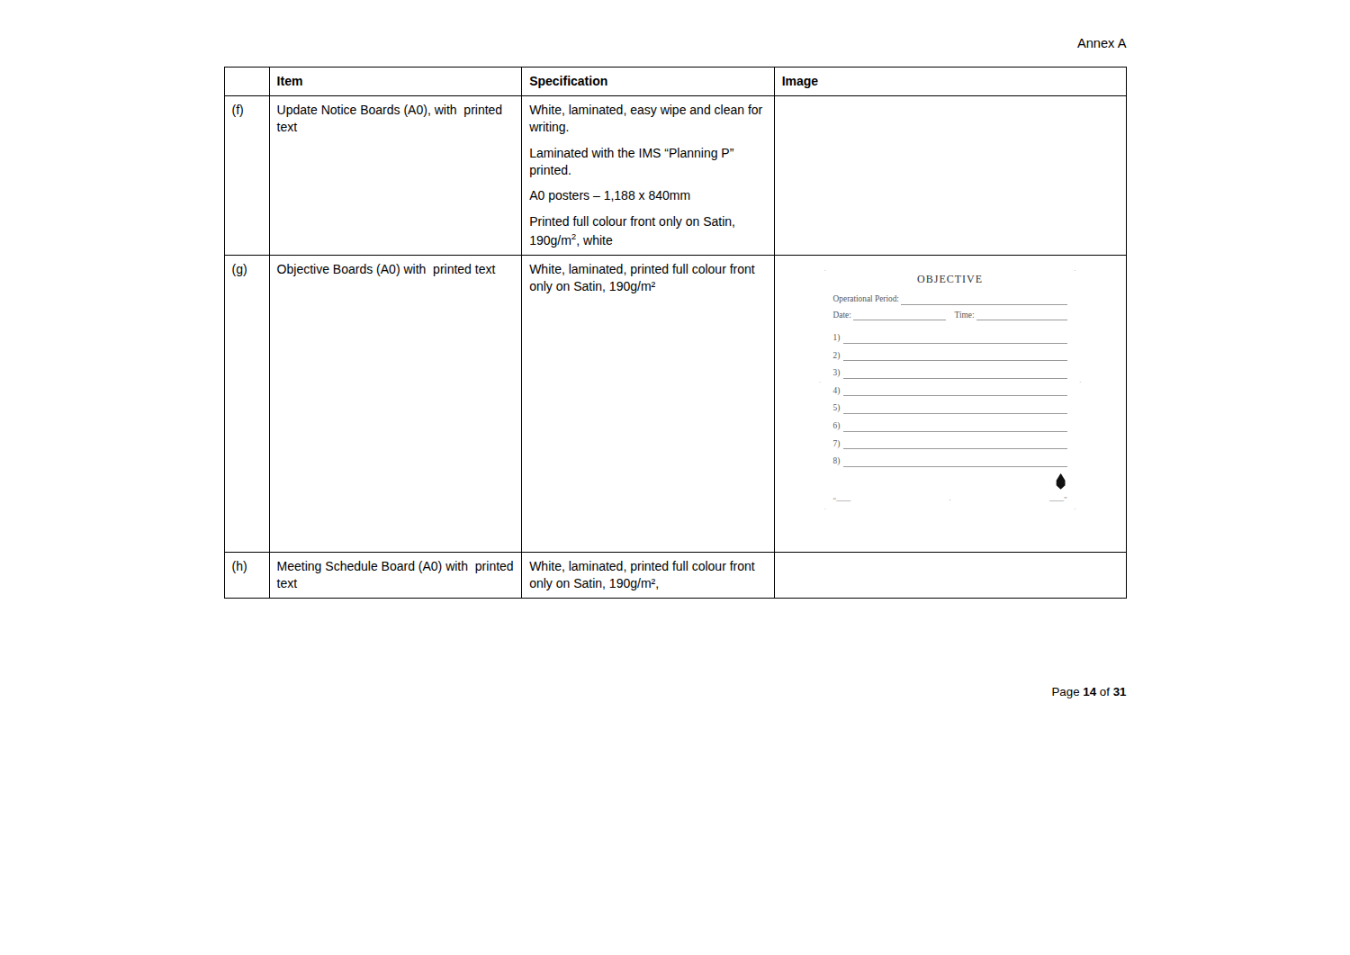Annex A
| | Item | Specification | Image |
| --- | --- | --- | --- |
| (f) | Update Notice Boards (A0), with printed text | White, laminated, easy wipe and clean for writing. Laminated with the IMS “Planning P” printed. A0 posters – 1,188 x 840mm Printed full colour front only on Satin, 190g/m 2 , white | |
| (g) | Objective Boards (A0) with printed text | White, laminated, printed full colour front only on Satin, 190g/m² | · · · · · · OBJECTIVE Operational Period: Date: Time: “—— · ——” |
| (h) | Meeting Schedule Board (A0) with printed text | White, laminated, printed full colour front only on Satin, 190g/m², | |
Page 14 of 31